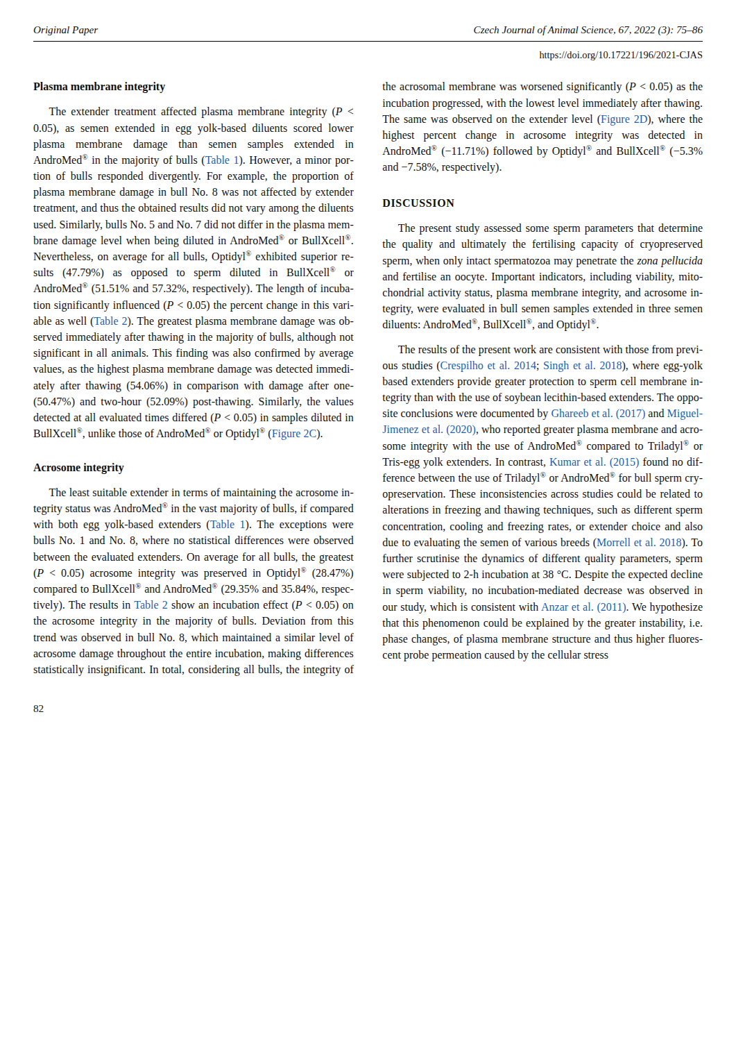Original Paper
Czech Journal of Animal Science, 67, 2022 (3): 75–86
https://doi.org/10.17221/196/2021-CJAS
Plasma membrane integrity
The extender treatment affected plasma membrane integrity (P < 0.05), as semen extended in egg yolk-based diluents scored lower plasma membrane damage than semen samples extended in AndroMed® in the majority of bulls (Table 1). However, a minor portion of bulls responded divergently. For example, the proportion of plasma membrane damage in bull No. 8 was not affected by extender treatment, and thus the obtained results did not vary among the diluents used. Similarly, bulls No. 5 and No. 7 did not differ in the plasma membrane damage level when being diluted in AndroMed® or BullXcell®. Nevertheless, on average for all bulls, Optidyl® exhibited superior results (47.79%) as opposed to sperm diluted in BullXcell® or AndroMed® (51.51% and 57.32%, respectively). The length of incubation significantly influenced (P < 0.05) the percent change in this variable as well (Table 2). The greatest plasma membrane damage was observed immediately after thawing in the majority of bulls, although not significant in all animals. This finding was also confirmed by average values, as the highest plasma membrane damage was detected immediately after thawing (54.06%) in comparison with damage after one- (50.47%) and two-hour (52.09%) post-thawing. Similarly, the values detected at all evaluated times differed (P < 0.05) in samples diluted in BullXcell®, unlike those of AndroMed® or Optidyl® (Figure 2C).
Acrosome integrity
The least suitable extender in terms of maintaining the acrosome integrity status was AndroMed® in the vast majority of bulls, if compared with both egg yolk-based extenders (Table 1). The exceptions were bulls No. 1 and No. 8, where no statistical differences were observed between the evaluated extenders. On average for all bulls, the greatest (P < 0.05) acrosome integrity was preserved in Optidyl® (28.47%) compared to BullXcell® and AndroMed® (29.35% and 35.84%, respectively). The results in Table 2 show an incubation effect (P < 0.05) on the acrosome integrity in the majority of bulls. Deviation from this trend was observed in bull No. 8, which maintained a similar level of acrosome damage throughout the entire incubation, making differences statistically insignificant. In total, considering all bulls, the integrity of the acrosomal membrane was worsened significantly (P < 0.05) as the incubation progressed, with the lowest level immediately after thawing. The same was observed on the extender level (Figure 2D), where the highest percent change in acrosome integrity was detected in AndroMed® (−11.71%) followed by Optidyl® and BullXcell® (−5.3% and −7.58%, respectively).
DISCUSSION
The present study assessed some sperm parameters that determine the quality and ultimately the fertilising capacity of cryopreserved sperm, when only intact spermatozoa may penetrate the zona pellucida and fertilise an oocyte. Important indicators, including viability, mitochondrial activity status, plasma membrane integrity, and acrosome integrity, were evaluated in bull semen samples extended in three semen diluents: AndroMed®, BullXcell®, and Optidyl®.
The results of the present work are consistent with those from previous studies (Crespilho et al. 2014; Singh et al. 2018), where egg-yolk based extenders provide greater protection to sperm cell membrane integrity than with the use of soybean lecithin-based extenders. The opposite conclusions were documented by Ghareeb et al. (2017) and Miguel-Jimenez et al. (2020), who reported greater plasma membrane and acrosome integrity with the use of AndroMed® compared to Triladyl® or Tris-egg yolk extenders. In contrast, Kumar et al. (2015) found no difference between the use of Triladyl® or AndroMed® for bull sperm cryopreservation. These inconsistencies across studies could be related to alterations in freezing and thawing techniques, such as different sperm concentration, cooling and freezing rates, or extender choice and also due to evaluating the semen of various breeds (Morrell et al. 2018). To further scrutinise the dynamics of different quality parameters, sperm were subjected to 2-h incubation at 38 °C. Despite the expected decline in sperm viability, no incubation-mediated decrease was observed in our study, which is consistent with Anzar et al. (2011). We hypothesize that this phenomenon could be explained by the greater instability, i.e. phase changes, of plasma membrane structure and thus higher fluorescent probe permeation caused by the cellular stress
82